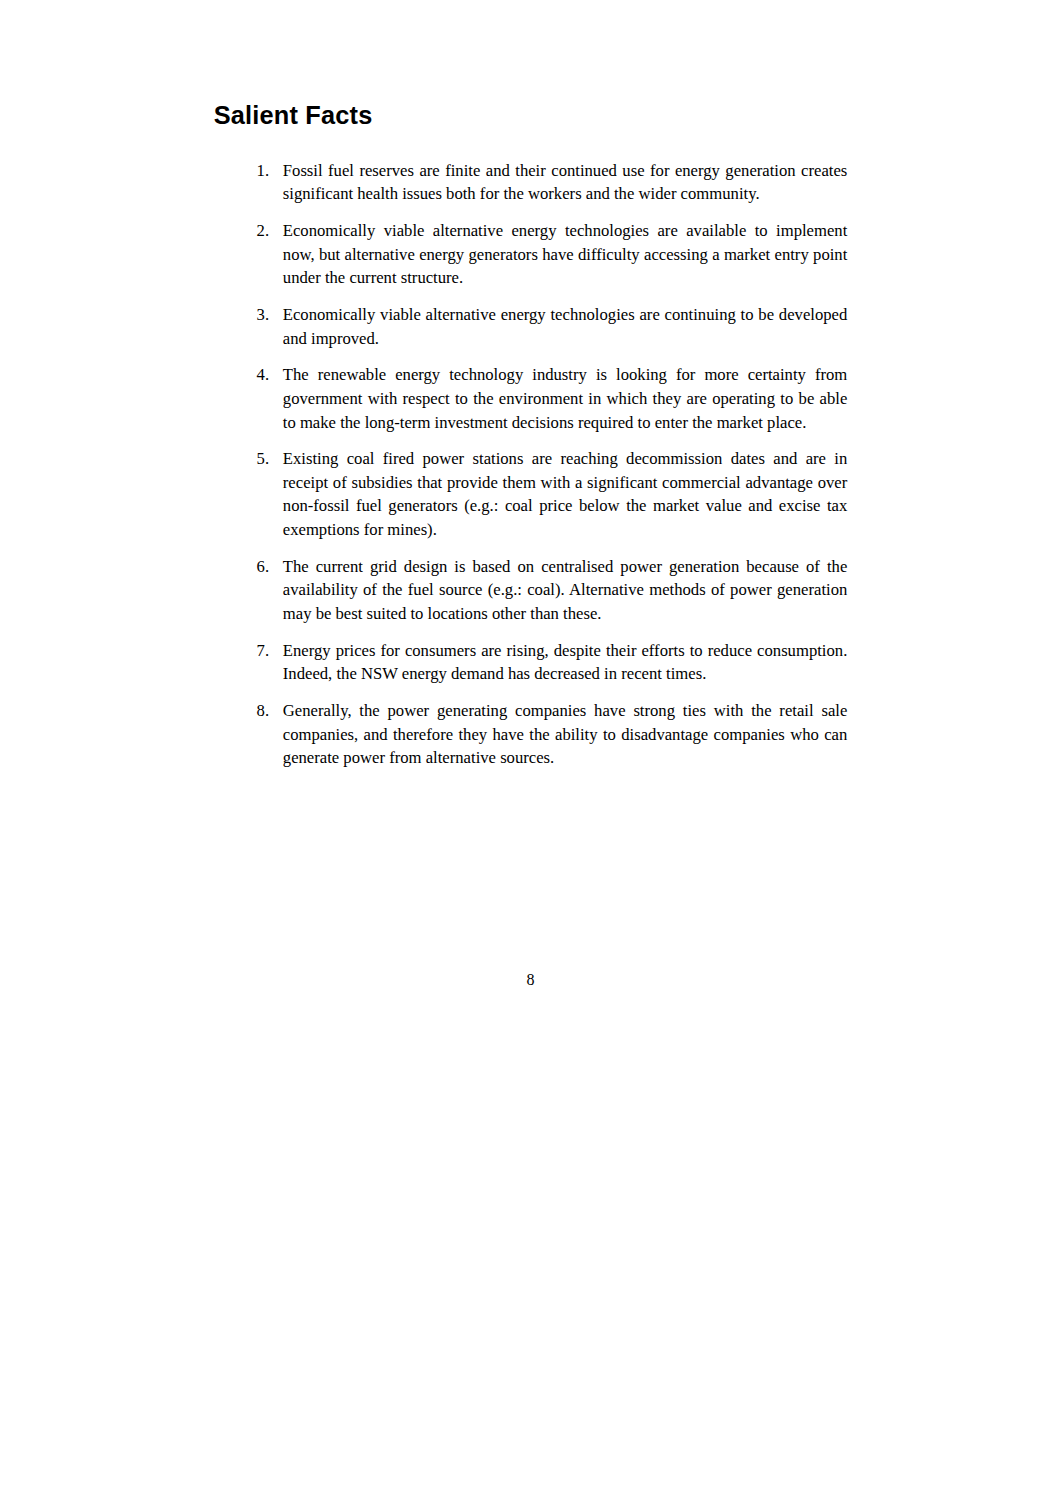Salient Facts
Fossil fuel reserves are finite and their continued use for energy generation creates significant health issues both for the workers and the wider community.
Economically viable alternative energy technologies are available to implement now, but alternative energy generators have difficulty accessing a market entry point under the current structure.
Economically viable alternative energy technologies are continuing to be developed and improved.
The renewable energy technology industry is looking for more certainty from government with respect to the environment in which they are operating to be able to make the long-term investment decisions required to enter the market place.
Existing coal fired power stations are reaching decommission dates and are in receipt of subsidies that provide them with a significant commercial advantage over non-fossil fuel generators (e.g.: coal price below the market value and excise tax exemptions for mines).
The current grid design is based on centralised power generation because of the availability of the fuel source (e.g.: coal). Alternative methods of power generation may be best suited to locations other than these.
Energy prices for consumers are rising, despite their efforts to reduce consumption. Indeed, the NSW energy demand has decreased in recent times.
Generally, the power generating companies have strong ties with the retail sale companies, and therefore they have the ability to disadvantage companies who can generate power from alternative sources.
8